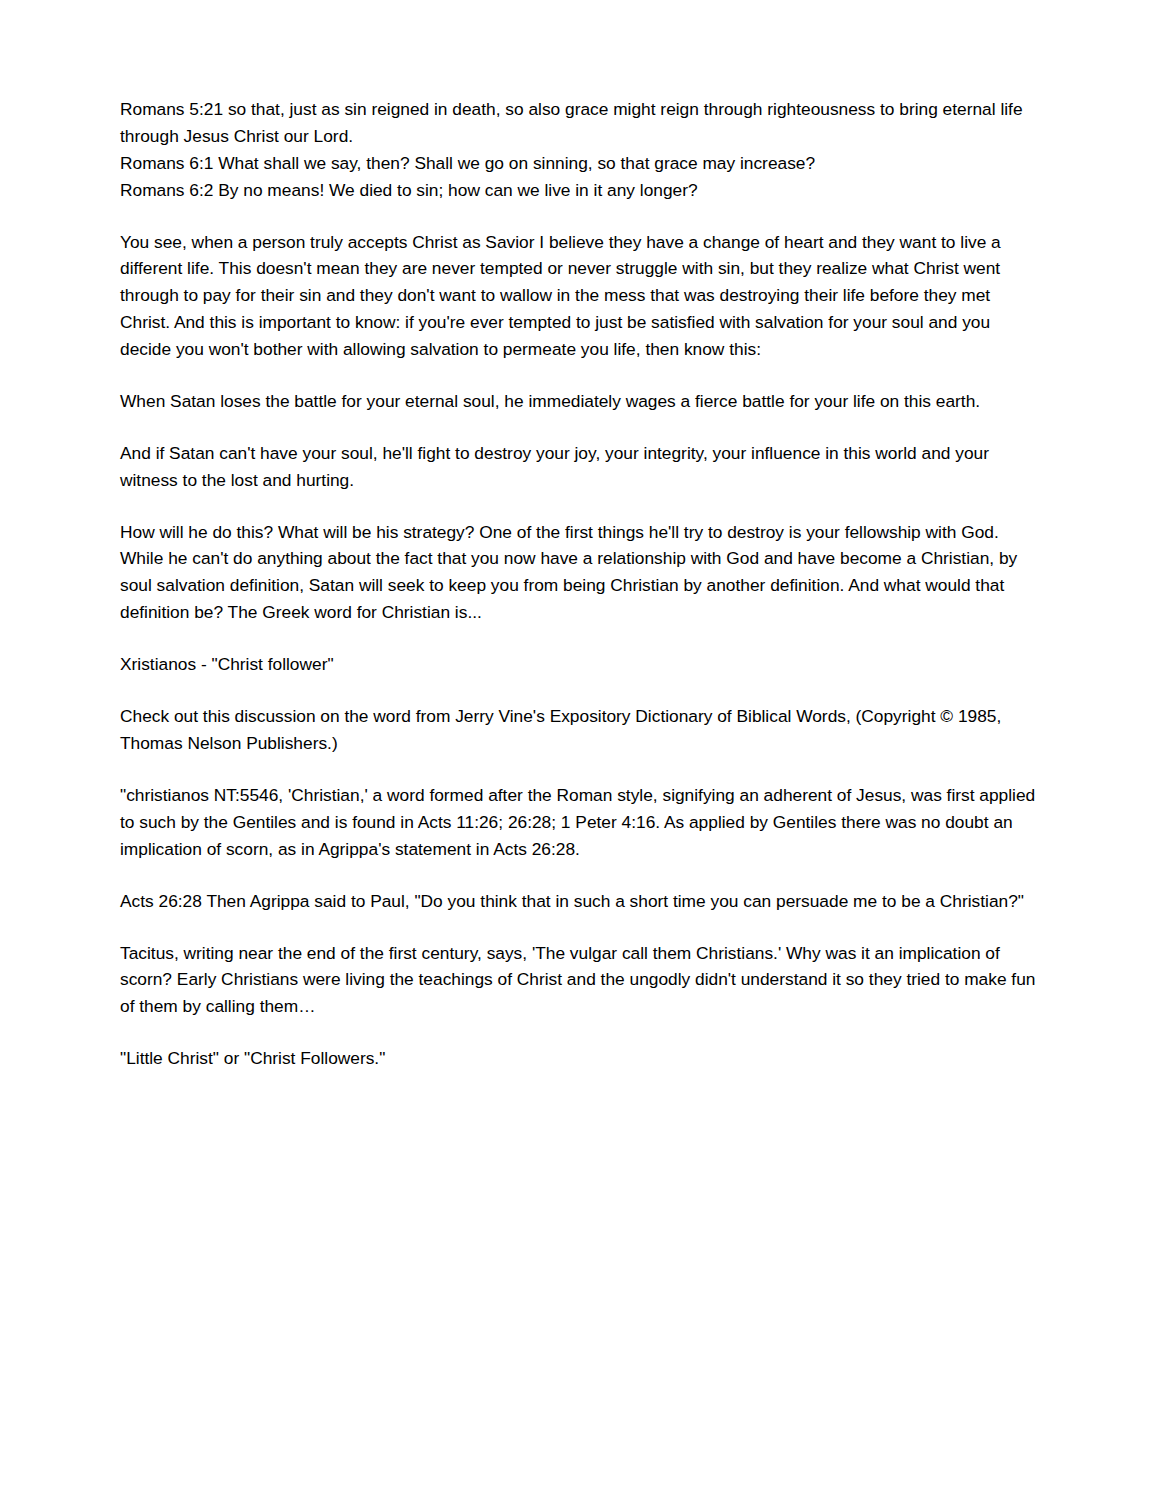Romans 5:21 so that, just as sin reigned in death, so also grace might reign through righteousness to bring eternal life through Jesus Christ our Lord.
Romans 6:1 What shall we say, then? Shall we go on sinning, so that grace may increase?
Romans 6:2 By no means! We died to sin; how can we live in it any longer?
You see, when a person truly accepts Christ as Savior I believe they have a change of heart and they want to live a different life. This doesn't mean they are never tempted or never struggle with sin, but they realize what Christ went through to pay for their sin and they don't want to wallow in the mess that was destroying their life before they met Christ. And this is important to know: if you're ever tempted to just be satisfied with salvation for your soul and you decide you won't bother with allowing salvation to permeate you life, then know this:
When Satan loses the battle for your eternal soul, he immediately wages a fierce battle for your life on this earth.
And if Satan can't have your soul, he'll fight to destroy your joy, your integrity, your influence in this world and your witness to the lost and hurting.
How will he do this? What will be his strategy? One of the first things he'll try to destroy is your fellowship with God. While he can't do anything about the fact that you now have a relationship with God and have become a Christian, by soul salvation definition, Satan will seek to keep you from being Christian by another definition. And what would that definition be? The Greek word for Christian is...
Xristianos - "Christ follower"
Check out this discussion on the word from Jerry Vine's Expository Dictionary of Biblical Words, (Copyright © 1985, Thomas Nelson Publishers.)
"christianos NT:5546, 'Christian,' a word formed after the Roman style, signifying an adherent of Jesus, was first applied to such by the Gentiles and is found in Acts 11:26; 26:28; 1 Peter 4:16. As applied by Gentiles there was no doubt an implication of scorn, as in Agrippa's statement in Acts 26:28.
Acts 26:28 Then Agrippa said to Paul, "Do you think that in such a short time you can persuade me to be a Christian?"
Tacitus, writing near the end of the first century, says, 'The vulgar call them Christians.' Why was it an implication of scorn? Early Christians were living the teachings of Christ and the ungodly didn't understand it so they tried to make fun of them by calling them…
"Little Christ" or "Christ Followers."